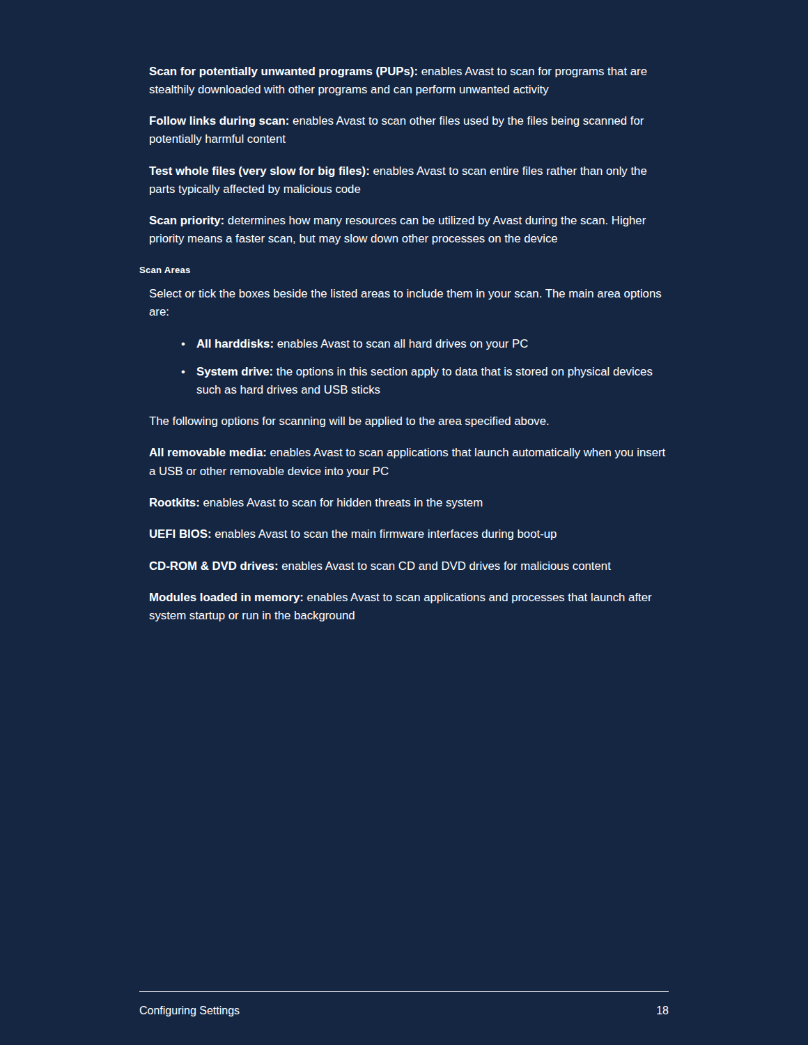Scan for potentially unwanted programs (PUPs): enables Avast to scan for programs that are stealthily downloaded with other programs and can perform unwanted activity
Follow links during scan: enables Avast to scan other files used by the files being scanned for potentially harmful content
Test whole files (very slow for big files): enables Avast to scan entire files rather than only the parts typically affected by malicious code
Scan priority: determines how many resources can be utilized by Avast during the scan. Higher priority means a faster scan, but may slow down other processes on the device
Scan Areas
Select or tick the boxes beside the listed areas to include them in your scan. The main area options are:
All harddisks: enables Avast to scan all hard drives on your PC
System drive: the options in this section apply to data that is stored on physical devices such as hard drives and USB sticks
The following options for scanning will be applied to the area specified above.
All removable media: enables Avast to scan applications that launch automatically when you insert a USB or other removable device into your PC
Rootkits: enables Avast to scan for hidden threats in the system
UEFI BIOS: enables Avast to scan the main firmware interfaces during boot-up
CD-ROM & DVD drives: enables Avast to scan CD and DVD drives for malicious content
Modules loaded in memory: enables Avast to scan applications and processes that launch after system startup or run in the background
Configuring Settings 18